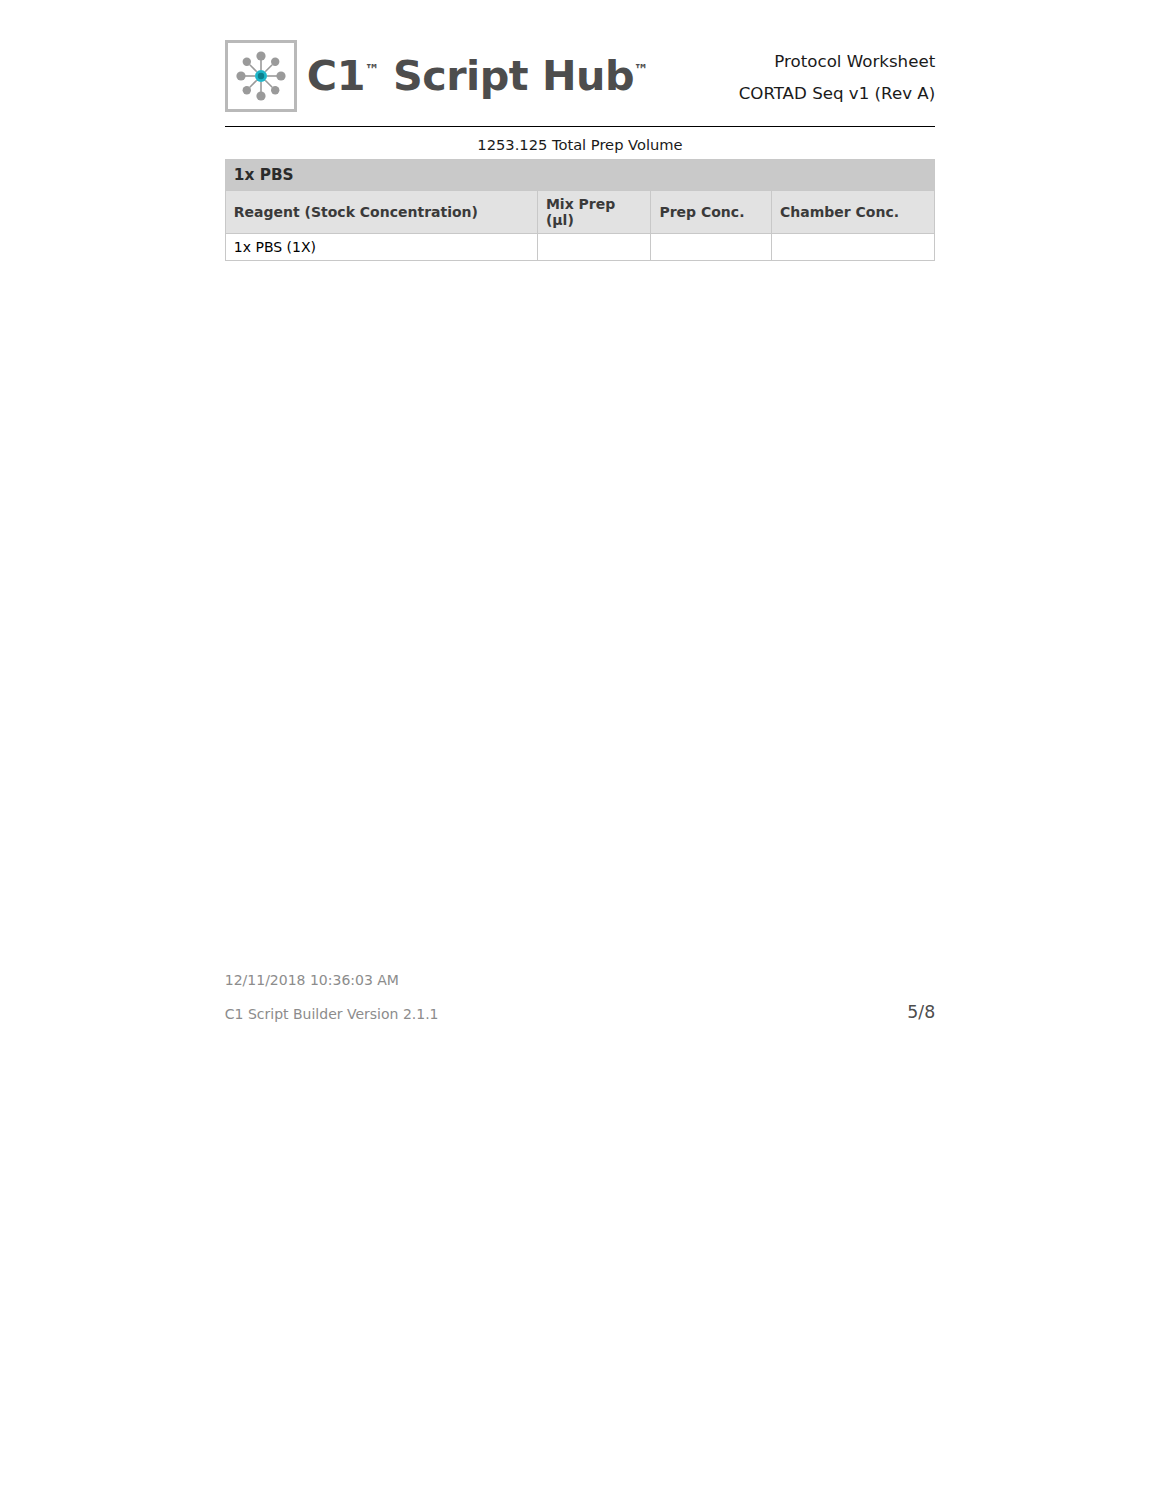C1™ Script Hub™
Protocol Worksheet
CORTAD Seq v1 (Rev A)
1253.125 Total Prep Volume
| 1x PBS |
| --- |
| Reagent (Stock Concentration) | Mix Prep (µl) | Prep Conc. | Chamber Conc. |
| 1x PBS (1X) | | | |
12/11/2018 10:36:03 AM
C1 Script Builder Version 2.1.1
5/8